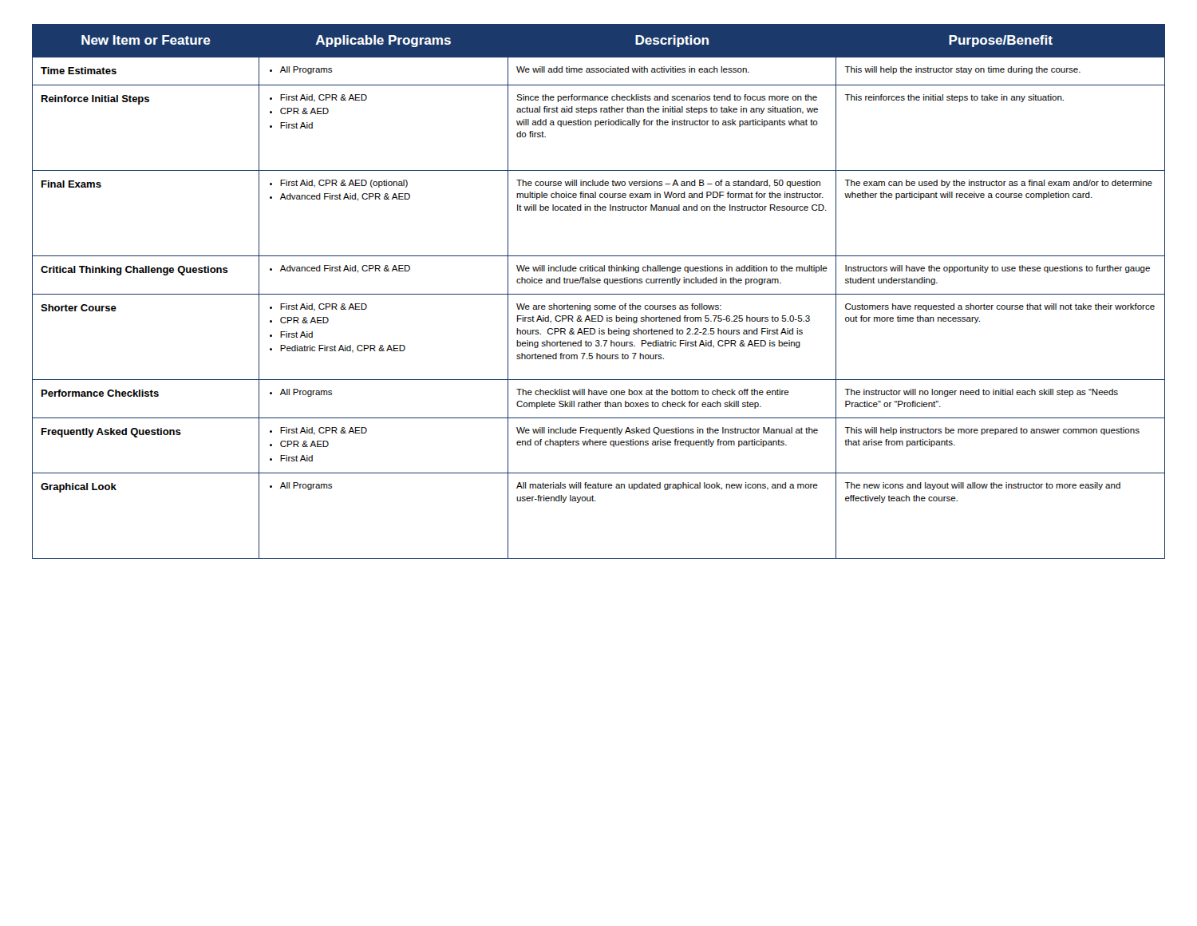| New Item or Feature | Applicable Programs | Description | Purpose/Benefit |
| --- | --- | --- | --- |
| Time Estimates | All Programs | We will add time associated with activities in each lesson. | This will help the instructor stay on time during the course. |
| Reinforce Initial Steps | First Aid, CPR & AED CPR & AED First Aid | Since the performance checklists and scenarios tend to focus more on the actual first aid steps rather than the initial steps to take in any situation, we will add a question periodically for the instructor to ask participants what to do first. | This reinforces the initial steps to take in any situation. |
| Final Exams | First Aid, CPR & AED (optional) Advanced First Aid, CPR & AED | The course will include two versions – A and B – of a standard, 50 question multiple choice final course exam in Word and PDF format for the instructor. It will be located in the Instructor Manual and on the Instructor Resource CD. | The exam can be used by the instructor as a final exam and/or to determine whether the participant will receive a course completion card. |
| Critical Thinking Challenge Questions | Advanced First Aid, CPR & AED | We will include critical thinking challenge questions in addition to the multiple choice and true/false questions currently included in the program. | Instructors will have the opportunity to use these questions to further gauge student understanding. |
| Shorter Course | First Aid, CPR & AED CPR & AED First Aid Pediatric First Aid, CPR & AED | We are shortening some of the courses as follows: First Aid, CPR & AED is being shortened from 5.75-6.25 hours to 5.0-5.3 hours. CPR & AED is being shortened to 2.2-2.5 hours and First Aid is being shortened to 3.7 hours. Pediatric First Aid, CPR & AED is being shortened from 7.5 hours to 7 hours. | Customers have requested a shorter course that will not take their workforce out for more time than necessary. |
| Performance Checklists | All Programs | The checklist will have one box at the bottom to check off the entire Complete Skill rather than boxes to check for each skill step. | The instructor will no longer need to initial each skill step as “Needs Practice” or “Proficient”. |
| Frequently Asked Questions | First Aid, CPR & AED CPR & AED First Aid | We will include Frequently Asked Questions in the Instructor Manual at the end of chapters where questions arise frequently from participants. | This will help instructors be more prepared to answer common questions that arise from participants. |
| Graphical Look | All Programs | All materials will feature an updated graphical look, new icons, and a more user-friendly layout. | The new icons and layout will allow the instructor to more easily and effectively teach the course. |